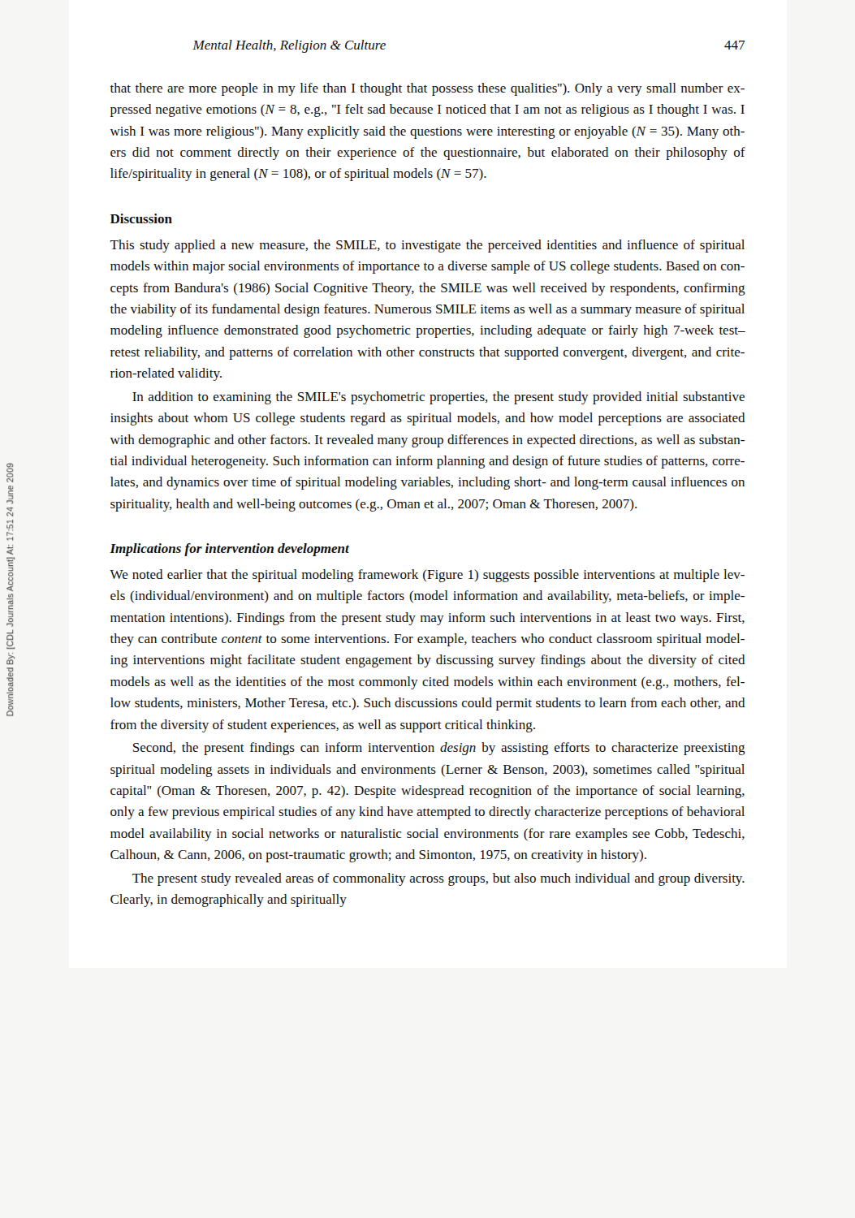Downloaded By: [CDL Journals Account] At: 17:51 24 June 2009
Mental Health, Religion & Culture 447
that there are more people in my life than I thought that possess these qualities''). Only a very small number expressed negative emotions (N = 8, e.g., ''I felt sad because I noticed that I am not as religious as I thought I was. I wish I was more religious''). Many explicitly said the questions were interesting or enjoyable (N = 35). Many others did not comment directly on their experience of the questionnaire, but elaborated on their philosophy of life/spirituality in general (N = 108), or of spiritual models (N = 57).
Discussion
This study applied a new measure, the SMILE, to investigate the perceived identities and influence of spiritual models within major social environments of importance to a diverse sample of US college students. Based on concepts from Bandura's (1986) Social Cognitive Theory, the SMILE was well received by respondents, confirming the viability of its fundamental design features. Numerous SMILE items as well as a summary measure of spiritual modeling influence demonstrated good psychometric properties, including adequate or fairly high 7-week test–retest reliability, and patterns of correlation with other constructs that supported convergent, divergent, and criterion-related validity.
In addition to examining the SMILE's psychometric properties, the present study provided initial substantive insights about whom US college students regard as spiritual models, and how model perceptions are associated with demographic and other factors. It revealed many group differences in expected directions, as well as substantial individual heterogeneity. Such information can inform planning and design of future studies of patterns, correlates, and dynamics over time of spiritual modeling variables, including short- and long-term causal influences on spirituality, health and well-being outcomes (e.g., Oman et al., 2007; Oman & Thoresen, 2007).
Implications for intervention development
We noted earlier that the spiritual modeling framework (Figure 1) suggests possible interventions at multiple levels (individual/environment) and on multiple factors (model information and availability, meta-beliefs, or implementation intentions). Findings from the present study may inform such interventions in at least two ways. First, they can contribute content to some interventions. For example, teachers who conduct classroom spiritual modeling interventions might facilitate student engagement by discussing survey findings about the diversity of cited models as well as the identities of the most commonly cited models within each environment (e.g., mothers, fellow students, ministers, Mother Teresa, etc.). Such discussions could permit students to learn from each other, and from the diversity of student experiences, as well as support critical thinking.
Second, the present findings can inform intervention design by assisting efforts to characterize preexisting spiritual modeling assets in individuals and environments (Lerner & Benson, 2003), sometimes called ''spiritual capital'' (Oman & Thoresen, 2007, p. 42). Despite widespread recognition of the importance of social learning, only a few previous empirical studies of any kind have attempted to directly characterize perceptions of behavioral model availability in social networks or naturalistic social environments (for rare examples see Cobb, Tedeschi, Calhoun, & Cann, 2006, on post-traumatic growth; and Simonton, 1975, on creativity in history).
The present study revealed areas of commonality across groups, but also much individual and group diversity. Clearly, in demographically and spiritually